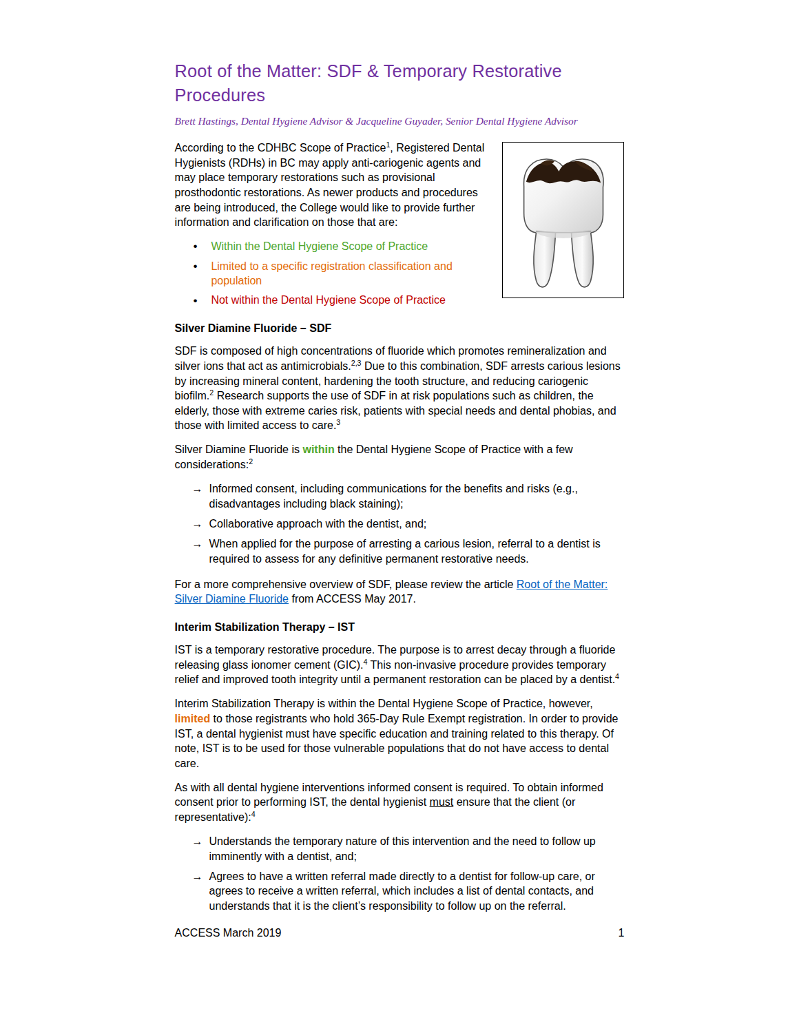Root of the Matter: SDF & Temporary Restorative Procedures
Brett Hastings, Dental Hygiene Advisor & Jacqueline Guyader, Senior Dental Hygiene Advisor
According to the CDHBC Scope of Practice1, Registered Dental Hygienists (RDHs) in BC may apply anti-cariogenic agents and may place temporary restorations such as provisional prosthodontic restorations. As newer products and procedures are being introduced, the College would like to provide further information and clarification on those that are:
Within the Dental Hygiene Scope of Practice
Limited to a specific registration classification and population
Not within the Dental Hygiene Scope of Practice
Silver Diamine Fluoride – SDF
SDF is composed of high concentrations of fluoride which promotes remineralization and silver ions that act as antimicrobials.2,3 Due to this combination, SDF arrests carious lesions by increasing mineral content, hardening the tooth structure, and reducing cariogenic biofilm.2 Research supports the use of SDF in at risk populations such as children, the elderly, those with extreme caries risk, patients with special needs and dental phobias, and those with limited access to care.3
Silver Diamine Fluoride is within the Dental Hygiene Scope of Practice with a few considerations:2
Informed consent, including communications for the benefits and risks (e.g., disadvantages including black staining);
Collaborative approach with the dentist, and;
When applied for the purpose of arresting a carious lesion, referral to a dentist is required to assess for any definitive permanent restorative needs.
For a more comprehensive overview of SDF, please review the article Root of the Matter: Silver Diamine Fluoride from ACCESS May 2017.
Interim Stabilization Therapy – IST
IST is a temporary restorative procedure. The purpose is to arrest decay through a fluoride releasing glass ionomer cement (GIC).4 This non-invasive procedure provides temporary relief and improved tooth integrity until a permanent restoration can be placed by a dentist.4
Interim Stabilization Therapy is within the Dental Hygiene Scope of Practice, however, limited to those registrants who hold 365-Day Rule Exempt registration. In order to provide IST, a dental hygienist must have specific education and training related to this therapy. Of note, IST is to be used for those vulnerable populations that do not have access to dental care.
As with all dental hygiene interventions informed consent is required. To obtain informed consent prior to performing IST, the dental hygienist must ensure that the client (or representative):4
Understands the temporary nature of this intervention and the need to follow up imminently with a dentist, and;
Agrees to have a written referral made directly to a dentist for follow-up care, or agrees to receive a written referral, which includes a list of dental contacts, and understands that it is the client’s responsibility to follow up on the referral.
ACCESS March 2019 1